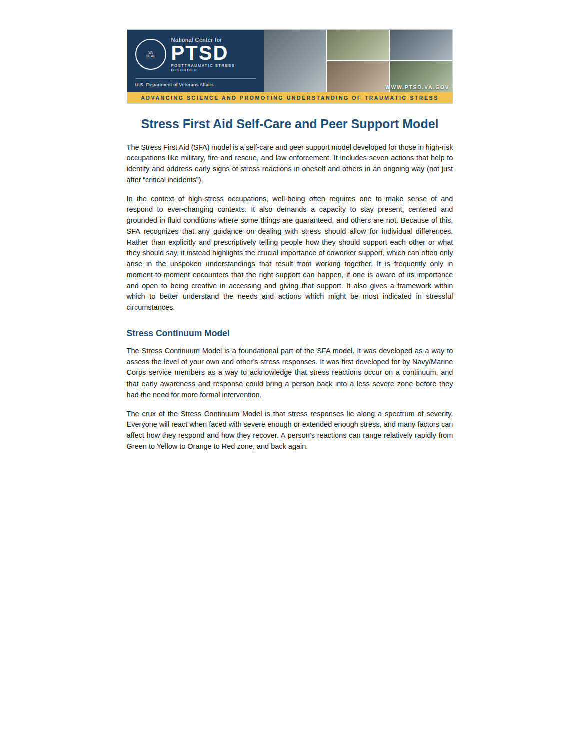VA
SEAL
National Center for
PTSD
POSTTRAUMATIC STRESS DISORDER
U.S. Department of Veterans Affairs
WWW.PTSD.VA.GOV
ADVANCING SCIENCE AND PROMOTING UNDERSTANDING OF TRAUMATIC STRESS
Stress First Aid Self-Care and Peer Support Model
The Stress First Aid (SFA) model is a self-care and peer support model developed for those in high-risk occupations like military, fire and rescue, and law enforcement. It includes seven actions that help to identify and address early signs of stress reactions in oneself and others in an ongoing way (not just after “critical incidents”).
In the context of high-stress occupations, well-being often requires one to make sense of and respond to ever-changing contexts. It also demands a capacity to stay present, centered and grounded in fluid conditions where some things are guaranteed, and others are not. Because of this, SFA recognizes that any guidance on dealing with stress should allow for individual differences. Rather than explicitly and prescriptively telling people how they should support each other or what they should say, it instead highlights the crucial importance of coworker support, which can often only arise in the unspoken understandings that result from working together. It is frequently only in moment-to-moment encounters that the right support can happen, if one is aware of its importance and open to being creative in accessing and giving that support. It also gives a framework within which to better understand the needs and actions which might be most indicated in stressful circumstances.
Stress Continuum Model
The Stress Continuum Model is a foundational part of the SFA model. It was developed as a way to assess the level of your own and other’s stress responses. It was first developed for by Navy/Marine Corps service members as a way to acknowledge that stress reactions occur on a continuum, and that early awareness and response could bring a person back into a less severe zone before they had the need for more formal intervention.
The crux of the Stress Continuum Model is that stress responses lie along a spectrum of severity. Everyone will react when faced with severe enough or extended enough stress, and many factors can affect how they respond and how they recover. A person’s reactions can range relatively rapidly from Green to Yellow to Orange to Red zone, and back again.